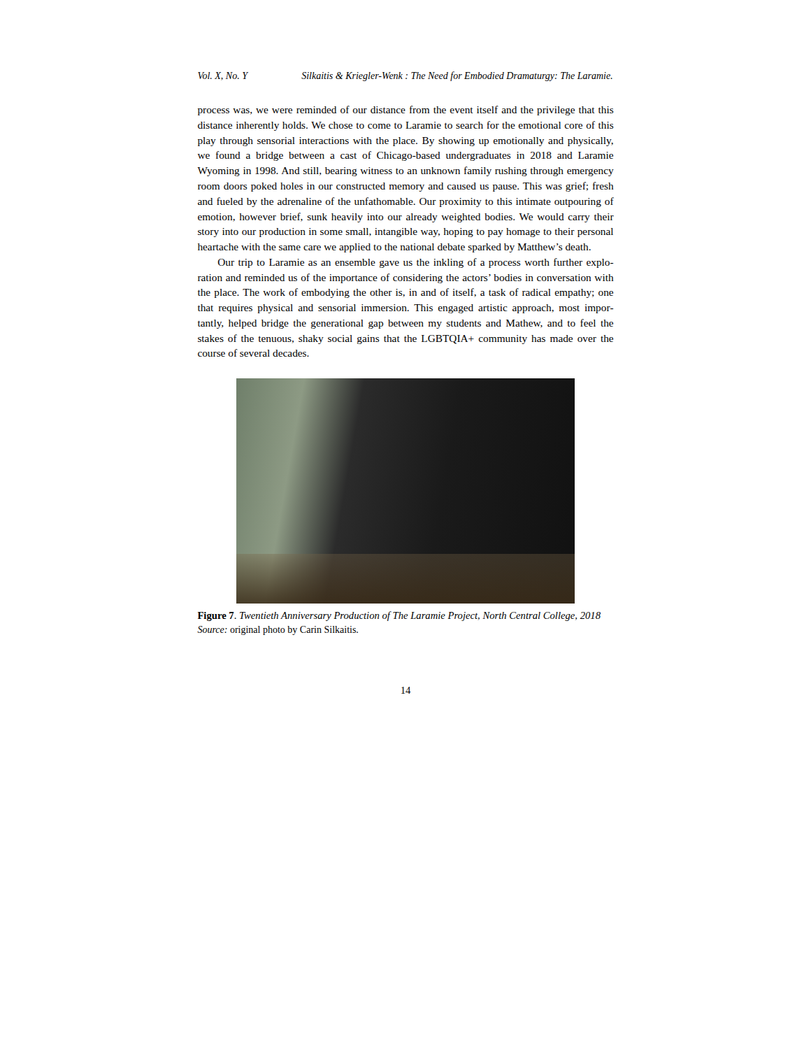Vol. X, No. Y Silkaitis & Kriegler-Wenk : The Need for Embodied Dramaturgy: The Laramie…
process was, we were reminded of our distance from the event itself and the privilege that this distance inherently holds. We chose to come to Laramie to search for the emotional core of this play through sensorial interactions with the place. By showing up emotionally and physically, we found a bridge between a cast of Chicago-based undergraduates in 2018 and Laramie Wyoming in 1998. And still, bearing witness to an unknown family rushing through emergency room doors poked holes in our constructed memory and caused us pause. This was grief; fresh and fueled by the adrenaline of the unfathomable. Our proximity to this intimate outpouring of emotion, however brief, sunk heavily into our already weighted bodies. We would carry their story into our production in some small, intangible way, hoping to pay homage to their personal heartache with the same care we applied to the national debate sparked by Matthew’s death.
Our trip to Laramie as an ensemble gave us the inkling of a process worth further exploration and reminded us of the importance of considering the actors’ bodies in conversation with the place. The work of embodying the other is, in and of itself, a task of radical empathy; one that requires physical and sensorial immersion. This engaged artistic approach, most importantly, helped bridge the generational gap between my students and Mathew, and to feel the stakes of the tenuous, shaky social gains that the LGBTQIA+ community has made over the course of several decades.
Figure 7. Twentieth Anniversary Production of The Laramie Project, North Central College, 2018
Source: original photo by Carin Silkaitis.
14